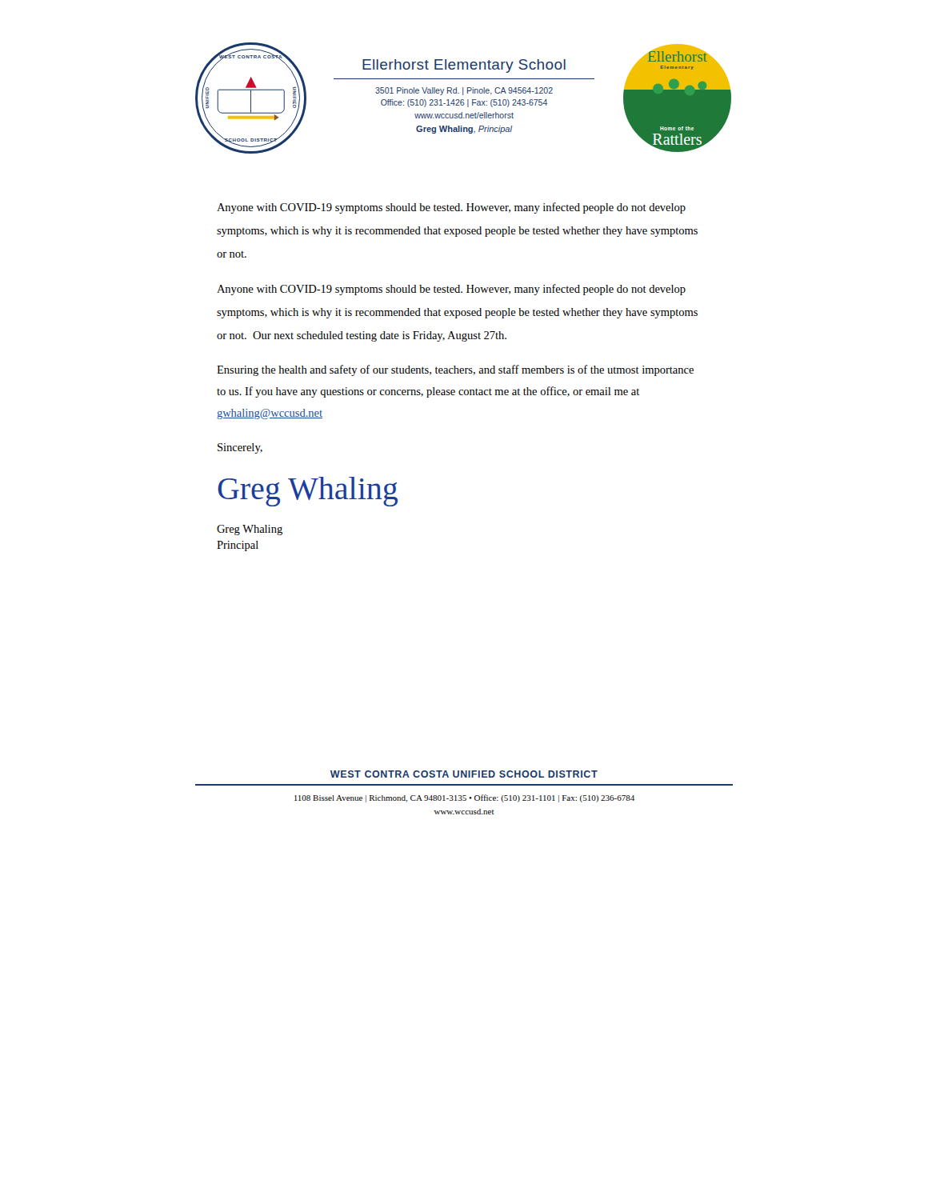WEST CONTRA COSTA SCHOOL DISTRICT
UNIFIED
UNIFIED
Ellerhorst Elementary School
3501 Pinole Valley Rd. | Pinole, CA 94564-1202
Office: (510) 231-1426 | Fax: (510) 243-6754
www.wccusd.net/ellerhorst
Greg Whaling, Principal
Ellerhorst
Elementary
Home of the
Rattlers
Anyone with COVID-19 symptoms should be tested. However, many infected people do not develop symptoms, which is why it is recommended that exposed people be tested whether they have symptoms or not.
Anyone with COVID-19 symptoms should be tested. However, many infected people do not develop symptoms, which is why it is recommended that exposed people be tested whether they have symptoms or not. Our next scheduled testing date is Friday, August 27th.
Ensuring the health and safety of our students, teachers, and staff members is of the utmost importance to us. If you have any questions or concerns, please contact me at the office, or email me at gwhaling@wccusd.net
Sincerely,
Greg Whaling
Greg Whaling
Principal
WEST CONTRA COSTA UNIFIED SCHOOL DISTRICT
1108 Bissel Avenue | Richmond, CA 94801-3135 • Office: (510) 231-1101 | Fax: (510) 236-6784
www.wccusd.net